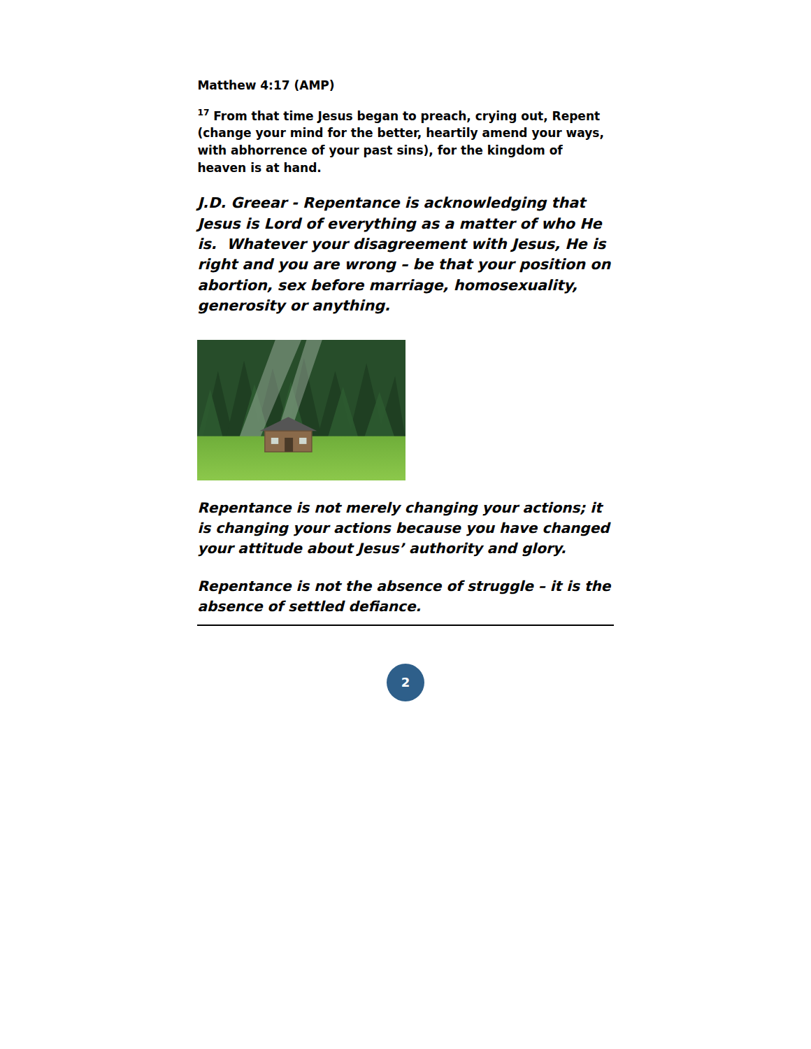Matthew 4:17 (AMP)
17 From that time Jesus began to preach, crying out, Repent (change your mind for the better, heartily amend your ways, with abhorrence of your past sins), for the kingdom of heaven is at hand.
J.D. Greear - Repentance is acknowledging that Jesus is Lord of everything as a matter of who He is. Whatever your disagreement with Jesus, He is right and you are wrong – be that your position on abortion, sex before marriage, homosexuality, generosity or anything.
Repentance is not merely changing your actions; it is changing your actions because you have changed your attitude about Jesus’ authority and glory.
Repentance is not the absence of struggle – it is the absence of settled defiance.
2